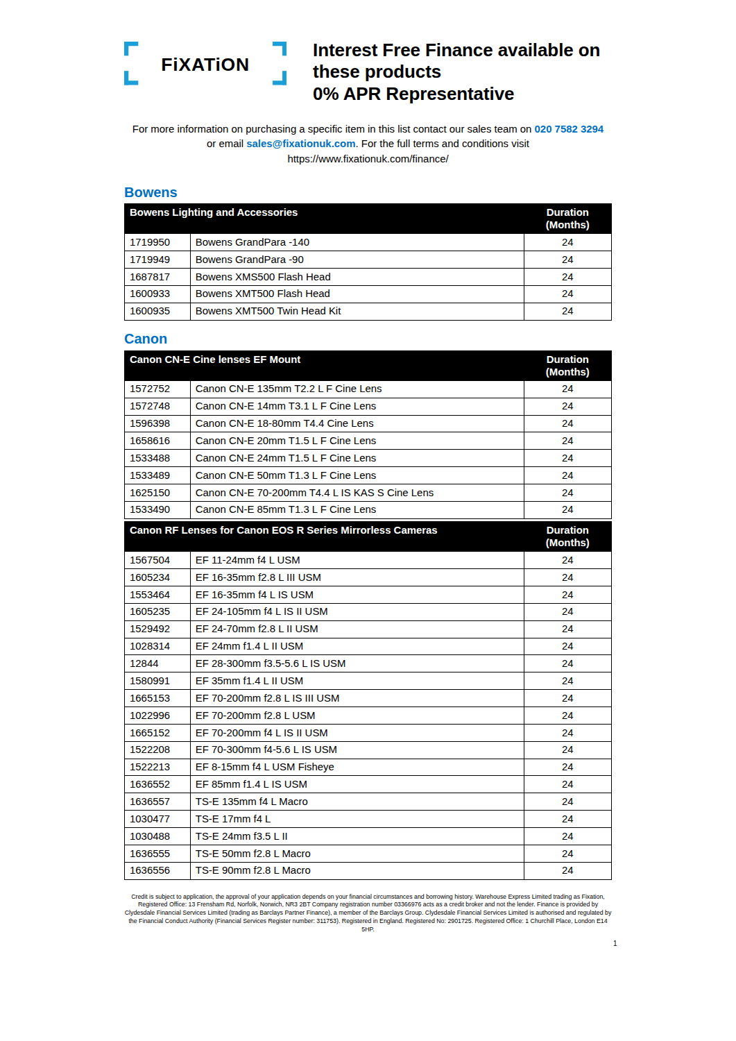FiXATiON
Interest Free Finance available on these products
0% APR Representative
For more information on purchasing a specific item in this list contact our sales team on 020 7582 3294
or email sales@fixationuk.com. For the full terms and conditions visit https://www.fixationuk.com/finance/
Bowens
| Bowens Lighting and Accessories | Duration (Months) |
| --- | --- |
| 1719950 | Bowens GrandPara -140 | 24 |
| 1719949 | Bowens GrandPara -90 | 24 |
| 1687817 | Bowens XMS500 Flash Head | 24 |
| 1600933 | Bowens XMT500 Flash Head | 24 |
| 1600935 | Bowens XMT500 Twin Head Kit | 24 |
Canon
| Canon CN-E Cine lenses EF Mount | Duration (Months) |
| --- | --- |
| 1572752 | Canon CN-E 135mm T2.2 L F Cine Lens | 24 |
| 1572748 | Canon CN-E 14mm T3.1 L F Cine Lens | 24 |
| 1596398 | Canon CN-E 18-80mm T4.4 Cine Lens | 24 |
| 1658616 | Canon CN-E 20mm T1.5 L F Cine Lens | 24 |
| 1533488 | Canon CN-E 24mm T1.5 L F Cine Lens | 24 |
| 1533489 | Canon CN-E 50mm T1.3 L F Cine Lens | 24 |
| 1625150 | Canon CN-E 70-200mm T4.4 L IS KAS S Cine Lens | 24 |
| 1533490 | Canon CN-E 85mm T1.3 L F Cine Lens | 24 |
| Canon RF Lenses for Canon EOS R Series Mirrorless Cameras | Duration (Months) |
| --- | --- |
| 1567504 | EF 11-24mm f4 L USM | 24 |
| 1605234 | EF 16-35mm f2.8 L III USM | 24 |
| 1553464 | EF 16-35mm f4 L IS USM | 24 |
| 1605235 | EF 24-105mm f4 L IS II USM | 24 |
| 1529492 | EF 24-70mm f2.8 L II USM | 24 |
| 1028314 | EF 24mm f1.4 L II USM | 24 |
| 12844 | EF 28-300mm f3.5-5.6 L IS USM | 24 |
| 1580991 | EF 35mm f1.4 L II USM | 24 |
| 1665153 | EF 70-200mm f2.8 L IS III USM | 24 |
| 1022996 | EF 70-200mm f2.8 L USM | 24 |
| 1665152 | EF 70-200mm f4 L IS II USM | 24 |
| 1522208 | EF 70-300mm f4-5.6 L IS USM | 24 |
| 1522213 | EF 8-15mm f4 L USM Fisheye | 24 |
| 1636552 | EF 85mm f1.4 L IS USM | 24 |
| 1636557 | TS-E 135mm f4 L Macro | 24 |
| 1030477 | TS-E 17mm f4 L | 24 |
| 1030488 | TS-E 24mm f3.5 L II | 24 |
| 1636555 | TS-E 50mm f2.8 L Macro | 24 |
| 1636556 | TS-E 90mm f2.8 L Macro | 24 |
Credit is subject to application, the approval of your application depends on your financial circumstances and borrowing history. Warehouse Express Limited trading as Fixation, Registered Office: 13 Frensham Rd, Norfolk, Norwich, NR3 2BT Company registration number 03366976 acts as a credit broker and not the lender. Finance is provided by Clydesdale Financial Services Limited (trading as Barclays Partner Finance), a member of the Barclays Group. Clydesdale Financial Services Limited is authorised and regulated by the Financial Conduct Authority (Financial Services Register number: 311753). Registered in England. Registered No: 2901725. Registered Office: 1 Churchill Place, London E14 5HP.
1